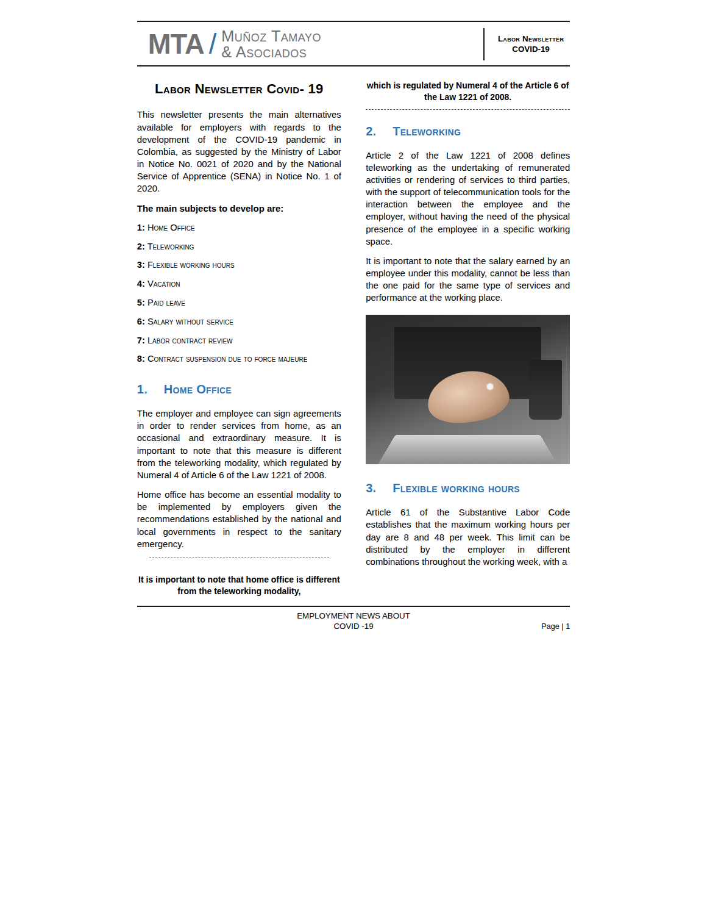MTA / Muñoz Tamayo & Asociados
Labor Newsletter COVID-19
Labor Newsletter Covid- 19
This newsletter presents the main alternatives available for employers with regards to the development of the COVID-19 pandemic in Colombia, as suggested by the Ministry of Labor in Notice No. 0021 of 2020 and by the National Service of Apprentice (SENA) in Notice No. 1 of 2020.
The main subjects to develop are:
1: Home Office
2: Teleworking
3: Flexible working hours
4: Vacation
5: Paid leave
6: Salary without service
7: Labor contract review
8: Contract suspension due to force majeure
1. Home Office
The employer and employee can sign agreements in order to render services from home, as an occasional and extraordinary measure. It is important to note that this measure is different from the teleworking modality, which regulated by Numeral 4 of Article 6 of the Law 1221 of 2008.
Home office has become an essential modality to be implemented by employers given the recommendations established by the national and local governments in respect to the sanitary emergency.
It is important to note that home office is different from the teleworking modality,
which is regulated by Numeral 4 of the Article 6 of the Law 1221 of 2008.
2. Teleworking
Article 2 of the Law 1221 of 2008 defines teleworking as the undertaking of remunerated activities or rendering of services to third parties, with the support of telecommunication tools for the interaction between the employee and the employer, without having the need of the physical presence of the employee in a specific working space.
It is important to note that the salary earned by an employee under this modality, cannot be less than the one paid for the same type of services and performance at the working place.
3. Flexible working hours
Article 61 of the Substantive Labor Code establishes that the maximum working hours per day are 8 and 48 per week. This limit can be distributed by the employer in different combinations throughout the working week, with a
EMPLOYMENT NEWS ABOUT
COVID -19 Page | 1